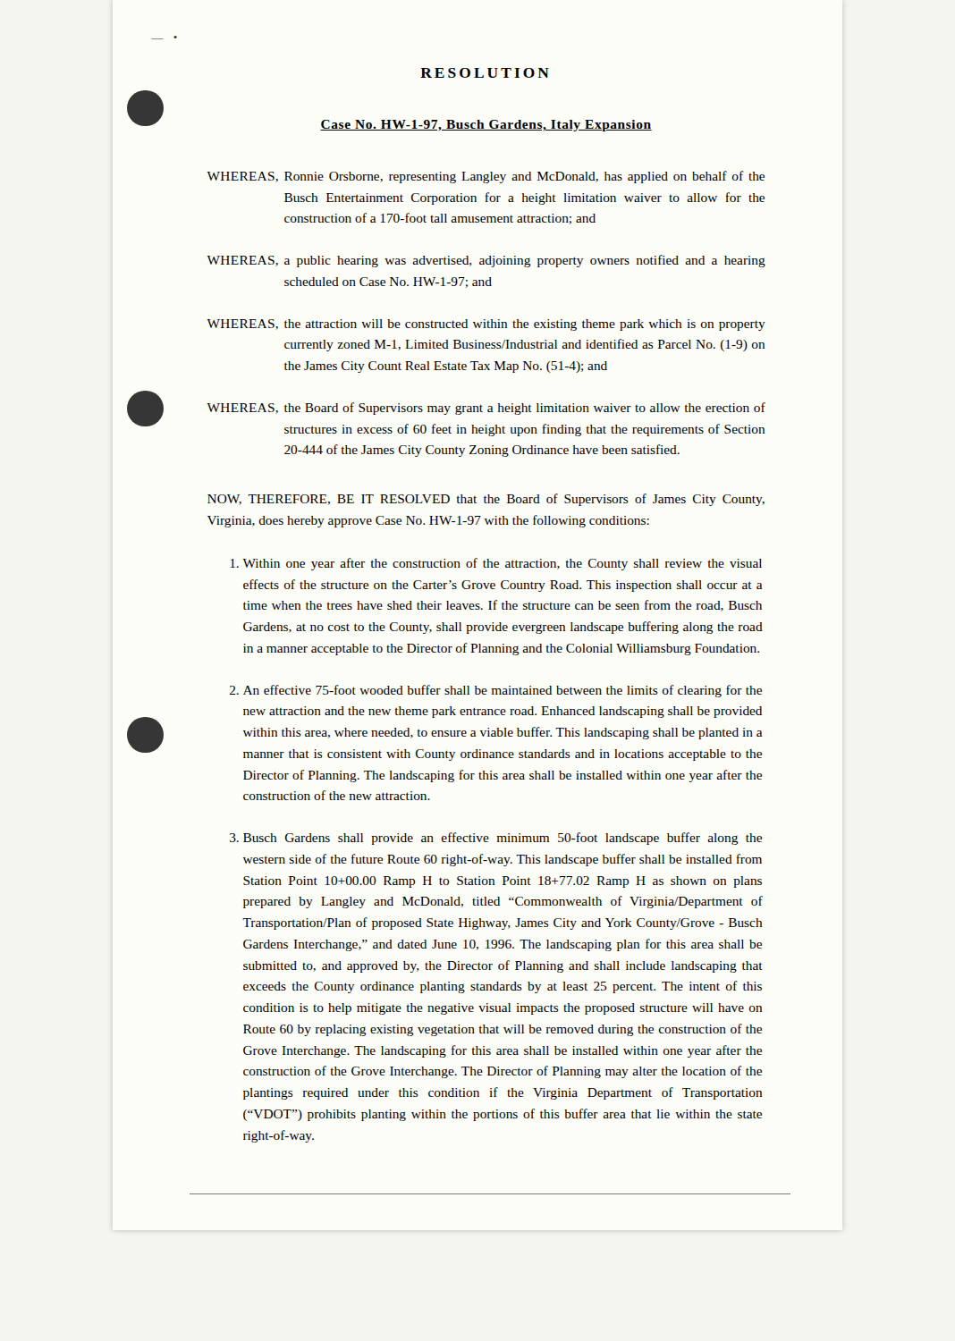— •
Resolution
Case No. HW-1-97, Busch Gardens, Italy Expansion
WHEREAS,
Ronnie Orsborne, representing Langley and McDonald, has applied on behalf of the Busch Entertainment Corporation for a height limitation waiver to allow for the construction of a 170-foot tall amusement attraction; and
WHEREAS,
a public hearing was advertised, adjoining property owners notified and a hearing scheduled on Case No. HW-1-97; and
WHEREAS,
the attraction will be constructed within the existing theme park which is on property currently zoned M-1, Limited Business/Industrial and identified as Parcel No. (1-9) on the James City Count Real Estate Tax Map No. (51-4); and
WHEREAS,
the Board of Supervisors may grant a height limitation waiver to allow the erection of structures in excess of 60 feet in height upon finding that the requirements of Section 20-444 of the James City County Zoning Ordinance have been satisfied.
NOW, THEREFORE, BE IT RESOLVED that the Board of Supervisors of James City County, Virginia, does hereby approve Case No. HW-1-97 with the following conditions:
Within one year after the construction of the attraction, the County shall review the visual effects of the structure on the Carter’s Grove Country Road. This inspection shall occur at a time when the trees have shed their leaves. If the structure can be seen from the road, Busch Gardens, at no cost to the County, shall provide evergreen landscape buffering along the road in a manner acceptable to the Director of Planning and the Colonial Williamsburg Foundation.
An effective 75-foot wooded buffer shall be maintained between the limits of clearing for the new attraction and the new theme park entrance road. Enhanced landscaping shall be provided within this area, where needed, to ensure a viable buffer. This landscaping shall be planted in a manner that is consistent with County ordinance standards and in locations acceptable to the Director of Planning. The landscaping for this area shall be installed within one year after the construction of the new attraction.
Busch Gardens shall provide an effective minimum 50-foot landscape buffer along the western side of the future Route 60 right-of-way. This landscape buffer shall be installed from Station Point 10+00.00 Ramp H to Station Point 18+77.02 Ramp H as shown on plans prepared by Langley and McDonald, titled “Commonwealth of Virginia/Department of Transportation/Plan of proposed State Highway, James City and York County/Grove - Busch Gardens Interchange,” and dated June 10, 1996. The landscaping plan for this area shall be submitted to, and approved by, the Director of Planning and shall include landscaping that exceeds the County ordinance planting standards by at least 25 percent. The intent of this condition is to help mitigate the negative visual impacts the proposed structure will have on Route 60 by replacing existing vegetation that will be removed during the construction of the Grove Interchange. The landscaping for this area shall be installed within one year after the construction of the Grove Interchange. The Director of Planning may alter the location of the plantings required under this condition if the Virginia Department of Transportation (“VDOT”) prohibits planting within the portions of this buffer area that lie within the state right-of-way.